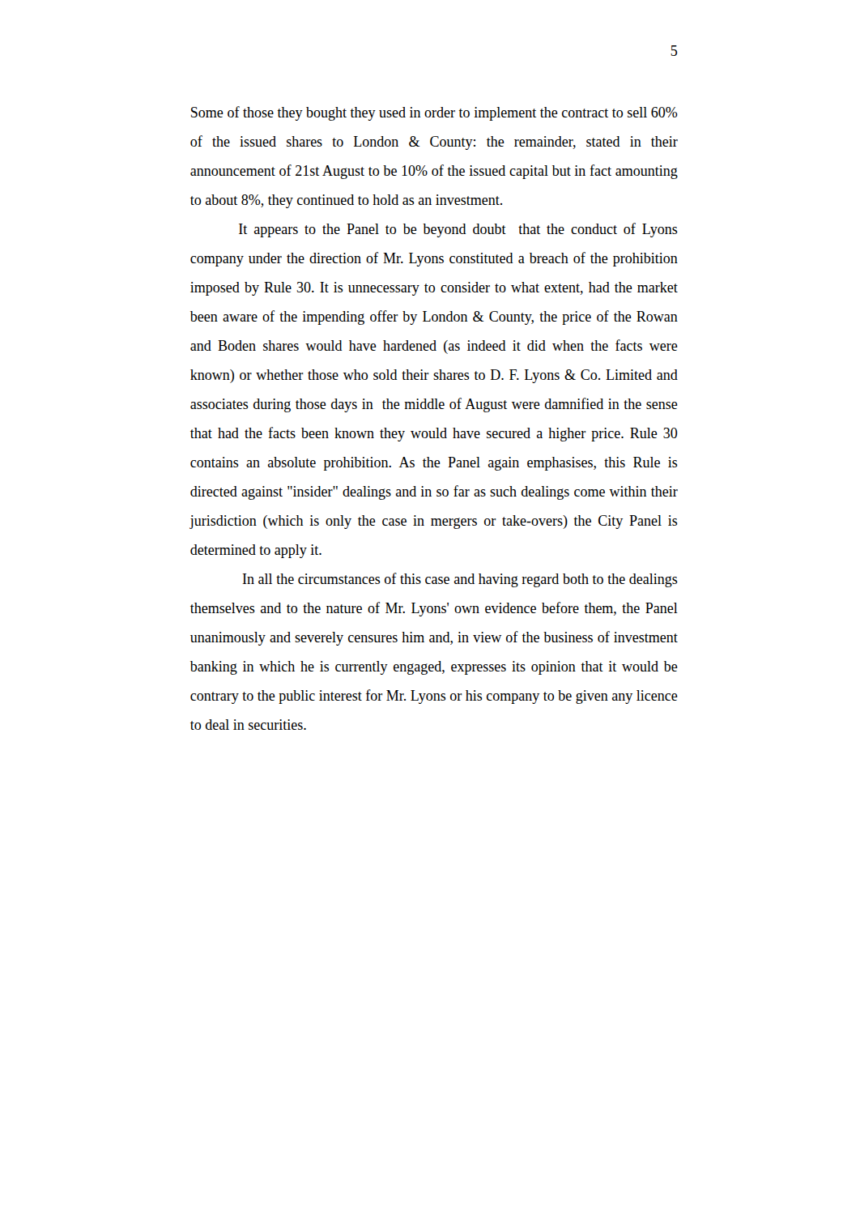5
Some of those they bought they used in order to implement the contract to sell 60% of the issued shares to London & County: the remainder, stated in their announcement of 21st August to be 10% of the issued capital but in fact amounting to about 8%, they continued to hold as an investment.
It appears to the Panel to be beyond doubt that the conduct of Lyons company under the direction of Mr. Lyons constituted a breach of the prohibition imposed by Rule 30. It is unnecessary to consider to what extent, had the market been aware of the impending offer by London & County, the price of the Rowan and Boden shares would have hardened (as indeed it did when the facts were known) or whether those who sold their shares to D. F. Lyons & Co. Limited and associates during those days in the middle of August were damnified in the sense that had the facts been known they would have secured a higher price. Rule 30 contains an absolute prohibition. As the Panel again emphasises, this Rule is directed against "insider" dealings and in so far as such dealings come within their jurisdiction (which is only the case in mergers or take-overs) the City Panel is determined to apply it.
In all the circumstances of this case and having regard both to the dealings themselves and to the nature of Mr. Lyons' own evidence before them, the Panel unanimously and severely censures him and, in view of the business of investment banking in which he is currently engaged, expresses its opinion that it would be contrary to the public interest for Mr. Lyons or his company to be given any licence to deal in securities.